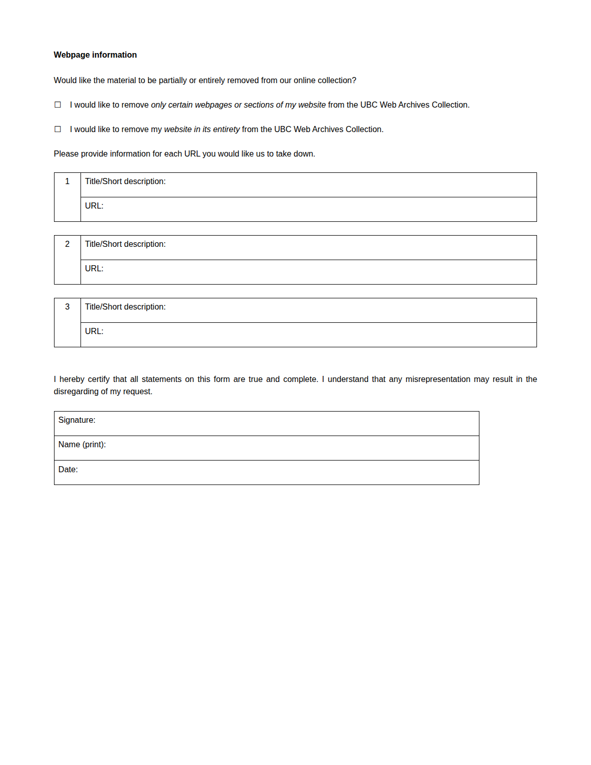Webpage information
Would like the material to be partially or entirely removed from our online collection?
☐ I would like to remove only certain webpages or sections of my website from the UBC Web Archives Collection.
☐ I would like to remove my website in its entirety from the UBC Web Archives Collection.
Please provide information for each URL you would like us to take down.
| 1 | Title/Short description: |
| | URL: |
| 2 | Title/Short description: |
| | URL: |
| 3 | Title/Short description: |
| | URL: |
I hereby certify that all statements on this form are true and complete. I understand that any misrepresentation may result in the disregarding of my request.
| Signature: |
| Name (print): |
| Date: |